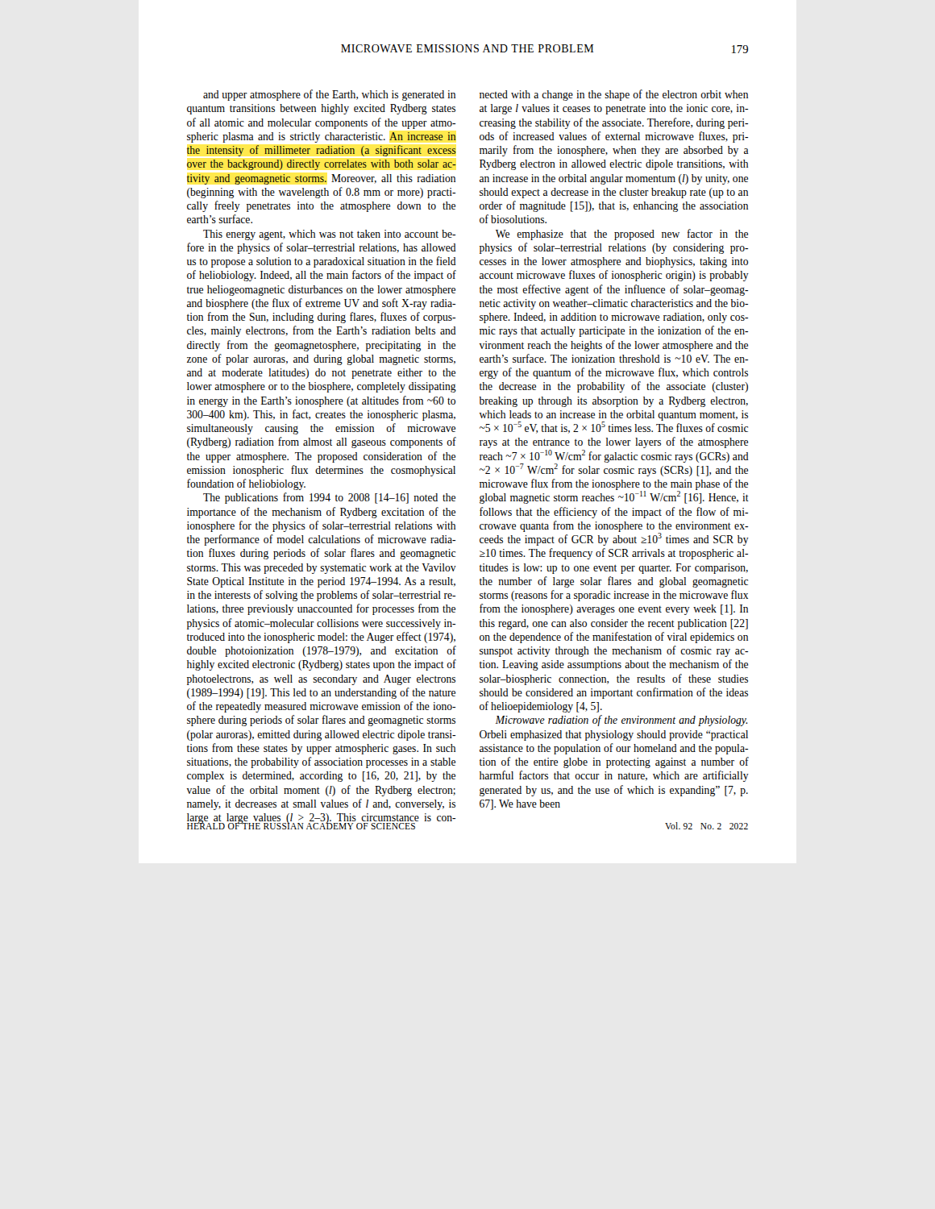MICROWAVE EMISSIONS AND THE PROBLEM 179
and upper atmosphere of the Earth, which is generated in quantum transitions between highly excited Rydberg states of all atomic and molecular components of the upper atmospheric plasma and is strictly characteristic. An increase in the intensity of millimeter radiation (a significant excess over the background) directly correlates with both solar activity and geomagnetic storms. Moreover, all this radiation (beginning with the wavelength of 0.8 mm or more) practically freely penetrates into the atmosphere down to the earth’s surface.
This energy agent, which was not taken into account before in the physics of solar–terrestrial relations, has allowed us to propose a solution to a paradoxical situation in the field of heliobiology. Indeed, all the main factors of the impact of true heliogeomagnetic disturbances on the lower atmosphere and biosphere (the flux of extreme UV and soft X-ray radiation from the Sun, including during flares, fluxes of corpuscles, mainly electrons, from the Earth’s radiation belts and directly from the geomagnetosphere, precipitating in the zone of polar auroras, and during global magnetic storms, and at moderate latitudes) do not penetrate either to the lower atmosphere or to the biosphere, completely dissipating in energy in the Earth’s ionosphere (at altitudes from ~60 to 300–400 km). This, in fact, creates the ionospheric plasma, simultaneously causing the emission of microwave (Rydberg) radiation from almost all gaseous components of the upper atmosphere. The proposed consideration of the emission ionospheric flux determines the cosmophysical foundation of heliobiology.
The publications from 1994 to 2008 [14–16] noted the importance of the mechanism of Rydberg excitation of the ionosphere for the physics of solar–terrestrial relations with the performance of model calculations of microwave radiation fluxes during periods of solar flares and geomagnetic storms. This was preceded by systematic work at the Vavilov State Optical Institute in the period 1974–1994. As a result, in the interests of solving the problems of solar–terrestrial relations, three previously unaccounted for processes from the physics of atomic–molecular collisions were successively introduced into the ionospheric model: the Auger effect (1974), double photoionization (1978–1979), and excitation of highly excited electronic (Rydberg) states upon the impact of photoelectrons, as well as secondary and Auger electrons (1989–1994) [19]. This led to an understanding of the nature of the repeatedly measured microwave emission of the ionosphere during periods of solar flares and geomagnetic storms (polar auroras), emitted during allowed electric dipole transitions from these states by upper atmospheric gases. In such situations, the probability of association processes in a stable complex is determined, according to [16, 20, 21], by the value of the orbital moment (l) of the Rydberg electron; namely, it decreases at small values of l and, conversely, is large at large values (l > 2–3). This circumstance is connected with a change in the shape of the electron orbit when at large l values it ceases to penetrate into the ionic core, increasing the stability of the associate. Therefore, during periods of increased values of external microwave fluxes, primarily from the ionosphere, when they are absorbed by a Rydberg electron in allowed electric dipole transitions, with an increase in the orbital angular momentum (l) by unity, one should expect a decrease in the cluster breakup rate (up to an order of magnitude [15]), that is, enhancing the association of biosolutions.
We emphasize that the proposed new factor in the physics of solar–terrestrial relations (by considering processes in the lower atmosphere and biophysics, taking into account microwave fluxes of ionospheric origin) is probably the most effective agent of the influence of solar–geomagnetic activity on weather–climatic characteristics and the biosphere. Indeed, in addition to microwave radiation, only cosmic rays that actually participate in the ionization of the environment reach the heights of the lower atmosphere and the earth’s surface. The ionization threshold is ~10 eV. The energy of the quantum of the microwave flux, which controls the decrease in the probability of the associate (cluster) breaking up through its absorption by a Rydberg electron, which leads to an increase in the orbital quantum moment, is ~5 × 10−5 eV, that is, 2 × 105 times less. The fluxes of cosmic rays at the entrance to the lower layers of the atmosphere reach ~7 × 10−10 W/cm2 for galactic cosmic rays (GCRs) and ~2 × 10−7 W/cm2 for solar cosmic rays (SCRs) [1], and the microwave flux from the ionosphere to the main phase of the global magnetic storm reaches ~10−11 W/cm2 [16]. Hence, it follows that the efficiency of the impact of the flow of microwave quanta from the ionosphere to the environment exceeds the impact of GCR by about ≥103 times and SCR by ≥10 times. The frequency of SCR arrivals at tropospheric altitudes is low: up to one event per quarter. For comparison, the number of large solar flares and global geomagnetic storms (reasons for a sporadic increase in the microwave flux from the ionosphere) averages one event every week [1]. In this regard, one can also consider the recent publication [22] on the dependence of the manifestation of viral epidemics on sunspot activity through the mechanism of cosmic ray action. Leaving aside assumptions about the mechanism of the solar–biospheric connection, the results of these studies should be considered an important confirmation of the ideas of helioepidemiology [4, 5].
Microwave radiation of the environment and physiology. Orbeli emphasized that physiology should provide “practical assistance to the population of our homeland and the population of the entire globe in protecting against a number of harmful factors that occur in nature, which are artificially generated by us, and the use of which is expanding” [7, p. 67]. We have been
HERALD OF THE RUSSIAN ACADEMY OF SCIENCES Vol. 92 No. 2 2022